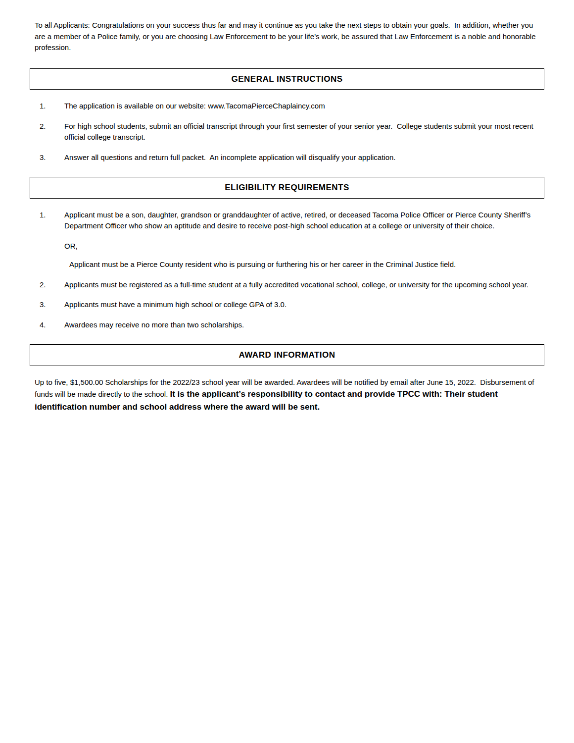To all Applicants: Congratulations on your success thus far and may it continue as you take the next steps to obtain your goals. In addition, whether you are a member of a Police family, or you are choosing Law Enforcement to be your life’s work, be assured that Law Enforcement is a noble and honorable profession.
GENERAL INSTRUCTIONS
The application is available on our website: www.TacomaPierceChaplaincy.com
For high school students, submit an official transcript through your first semester of your senior year. College students submit your most recent official college transcript.
Answer all questions and return full packet. An incomplete application will disqualify your application.
ELIGIBILITY REQUIREMENTS
Applicant must be a son, daughter, grandson or granddaughter of active, retired, or deceased Tacoma Police Officer or Pierce County Sheriff’s Department Officer who show an aptitude and desire to receive post-high school education at a college or university of their choice.
OR,
Applicant must be a Pierce County resident who is pursuing or furthering his or her career in the Criminal Justice field.
Applicants must be registered as a full-time student at a fully accredited vocational school, college, or university for the upcoming school year.
Applicants must have a minimum high school or college GPA of 3.0.
Awardees may receive no more than two scholarships.
AWARD INFORMATION
Up to five, $1,500.00 Scholarships for the 2022/23 school year will be awarded. Awardees will be notified by email after June 15, 2022. Disbursement of funds will be made directly to the school. It is the applicant’s responsibility to contact and provide TPCC with: Their student identification number and school address where the award will be sent.